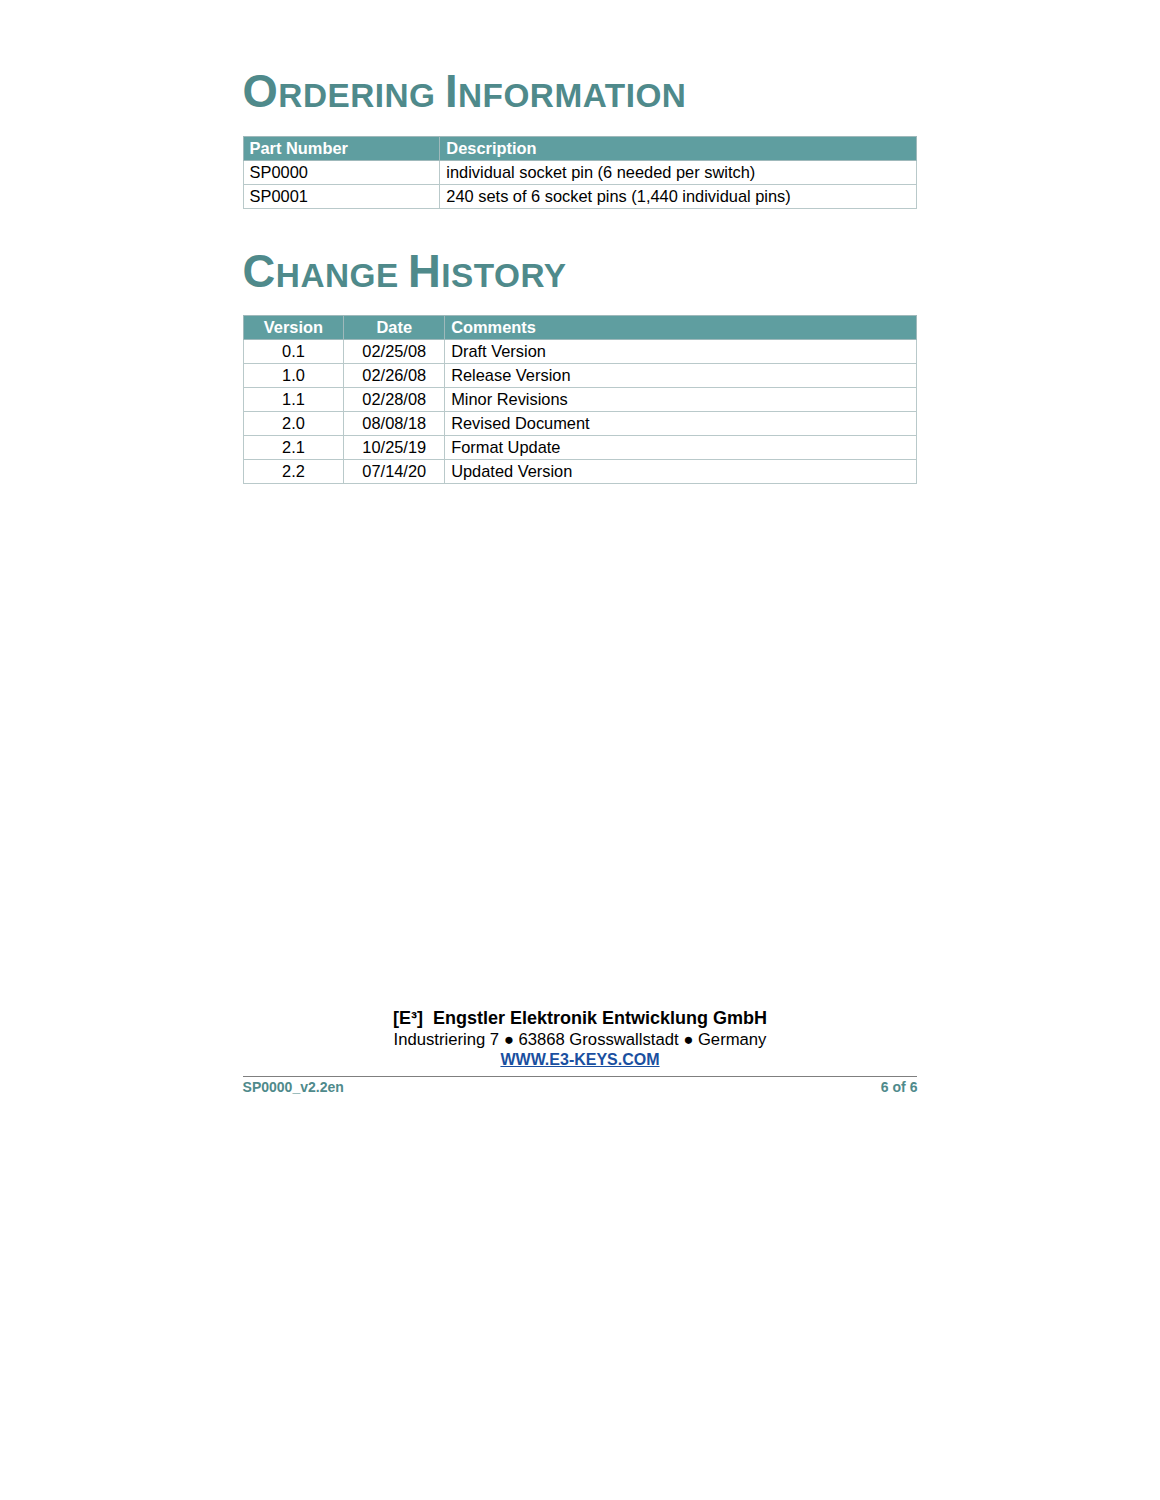ORDERING INFORMATION
| Part Number | Description |
| --- | --- |
| SP0000 | individual socket pin (6 needed per switch) |
| SP0001 | 240 sets of 6 socket pins (1,440 individual pins) |
CHANGE HISTORY
| Version | Date | Comments |
| --- | --- | --- |
| 0.1 | 02/25/08 | Draft Version |
| 1.0 | 02/26/08 | Release Version |
| 1.1 | 02/28/08 | Minor Revisions |
| 2.0 | 08/08/18 | Revised Document |
| 2.1 | 10/25/19 | Format Update |
| 2.2 | 07/14/20 | Updated Version |
[E³] Engstler Elektronik Entwicklung GmbH
Industriering 7 ● 63868 Grosswallstadt ● Germany
WWW.E3-KEYS.COM
SP0000_v2.2en 6 of 6